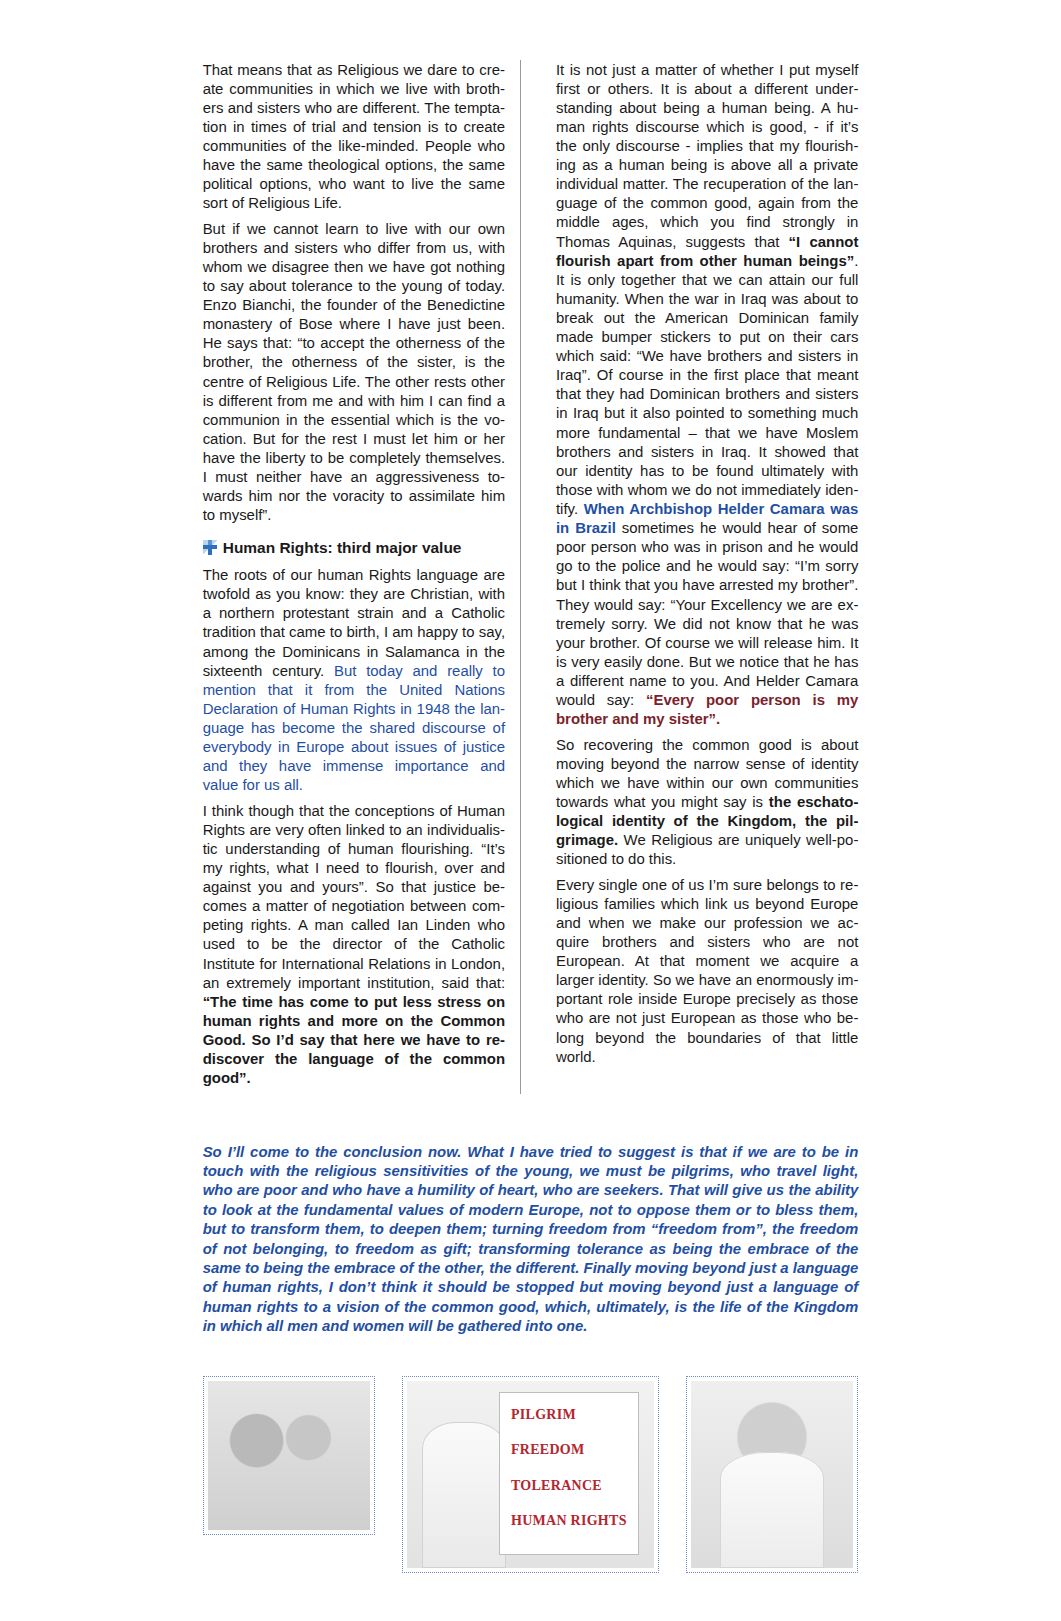That means that as Religious we dare to create communities in which we live with brothers and sisters who are different. The temptation in times of trial and tension is to create communities of the like-minded. People who have the same theological options, the same political options, who want to live the same sort of Religious Life.
But if we cannot learn to live with our own brothers and sisters who differ from us, with whom we disagree then we have got nothing to say about tolerance to the young of today. Enzo Bianchi, the founder of the Benedictine monastery of Bose where I have just been. He says that: “to accept the otherness of the brother, the otherness of the sister, is the centre of Religious Life. The other rests other is different from me and with him I can find a communion in the essential which is the vocation. But for the rest I must let him or her have the liberty to be completely themselves. I must neither have an aggressiveness towards him nor the voracity to assimilate him to myself”.
Human Rights: third major value
The roots of our human Rights language are twofold as you know: they are Christian, with a northern protestant strain and a Catholic tradition that came to birth, I am happy to say, among the Dominicans in Salamanca in the sixteenth century. But today and really to mention that it from the United Nations Declaration of Human Rights in 1948 the language has become the shared discourse of everybody in Europe about issues of justice and they have immense importance and value for us all.
I think though that the conceptions of Human Rights are very often linked to an individualistic understanding of human flourishing. “It’s my rights, what I need to flourish, over and against you and yours”. So that justice becomes a matter of negotiation between competing rights. A man called Ian Linden who used to be the director of the Catholic Institute for International Relations in London, an extremely important institution, said that: “The time has come to put less stress on human rights and more on the Common Good. So I’d say that here we have to rediscover the language of the common good”.
It is not just a matter of whether I put myself first or others. It is about a different understanding about being a human being. A human rights discourse which is good, - if it’s the only discourse - implies that my flourishing as a human being is above all a private individual matter. The recuperation of the language of the common good, again from the middle ages, which you find strongly in Thomas Aquinas, suggests that “I cannot flourish apart from other human beings”. It is only together that we can attain our full humanity. When the war in Iraq was about to break out the American Dominican family made bumper stickers to put on their cars which said: “We have brothers and sisters in Iraq”. Of course in the first place that meant that they had Dominican brothers and sisters in Iraq but it also pointed to something much more fundamental – that we have Moslem brothers and sisters in Iraq. It showed that our identity has to be found ultimately with those with whom we do not immediately identify. When Archbishop Helder Camara was in Brazil sometimes he would hear of some poor person who was in prison and he would go to the police and he would say: “I’m sorry but I think that you have arrested my brother”. They would say: “Your Excellency we are extremely sorry. We did not know that he was your brother. Of course we will release him. It is very easily done. But we notice that he has a different name to you. And Helder Camara would say: “Every poor person is my brother and my sister”.
So recovering the common good is about moving beyond the narrow sense of identity which we have within our own communities towards what you might say is the eschatological identity of the Kingdom, the pilgrimage. We Religious are uniquely well-positioned to do this.
Every single one of us I’m sure belongs to religious families which link us beyond Europe and when we make our profession we acquire brothers and sisters who are not European. At that moment we acquire a larger identity. So we have an enormously important role inside Europe precisely as those who are not just European as those who belong beyond the boundaries of that little world.
So I’ll come to the conclusion now. What I have tried to suggest is that if we are to be in touch with the religious sensitivities of the young, we must be pilgrims, who travel light, who are poor and who have a humility of heart, who are seekers. That will give us the ability to look at the fundamental values of modern Europe, not to oppose them or to bless them, but to transform them, to deepen them; turning freedom from “freedom from”, the freedom of not belonging, to freedom as gift; transforming tolerance as being the embrace of the same to being the embrace of the other, the different. Finally moving beyond just a language of human rights, I don’t think it should be stopped but moving beyond just a language of human rights to a vision of the common good, which, ultimately, is the life of the Kingdom in which all men and women will be gathered into one.
PILGRIM FREEDOM TOLERANCE HUMAN RIGHTS